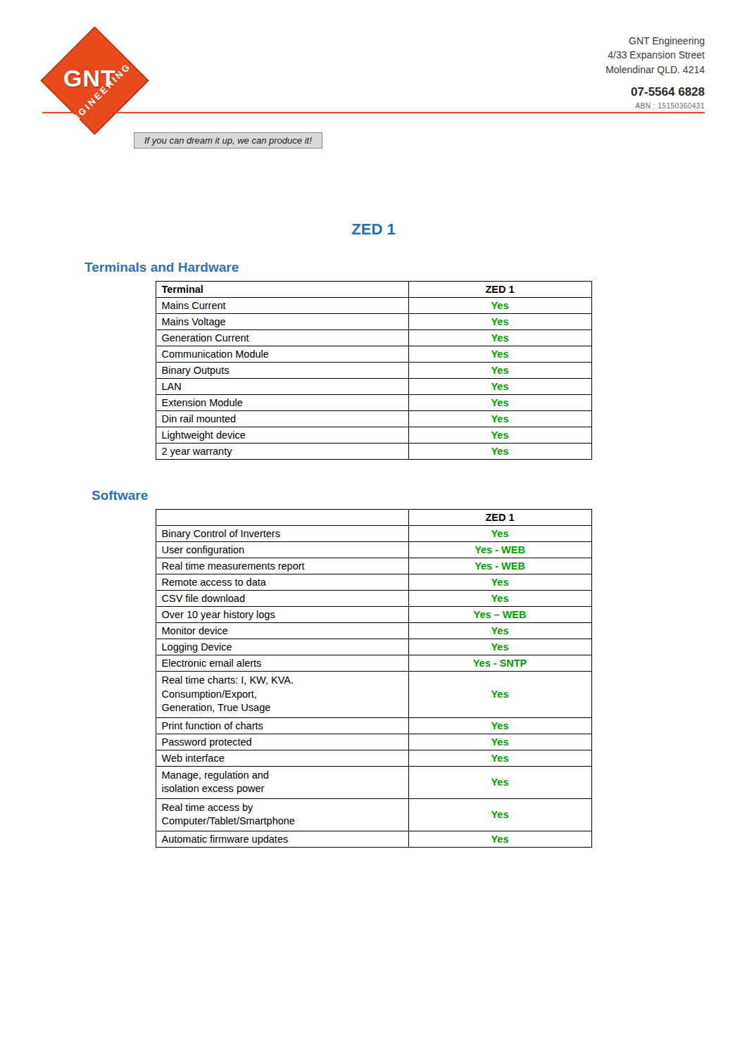GNT
ENGINEERING
If you can dream it up, we can produce it!
GNT Engineering
4/33 Expansion Street
Molendinar QLD. 4214
07-5564 6828
ABN : 15150360431
ZED 1
Terminals and Hardware
| Terminal | ZED 1 |
| --- | --- |
| Mains Current | Yes |
| Mains Voltage | Yes |
| Generation Current | Yes |
| Communication Module | Yes |
| Binary Outputs | Yes |
| LAN | Yes |
| Extension Module | Yes |
| Din rail mounted | Yes |
| Lightweight device | Yes |
| 2 year warranty | Yes |
Software
| | ZED 1 |
| --- | --- |
| Binary Control of Inverters | Yes |
| User configuration | Yes - WEB |
| Real time measurements report | Yes - WEB |
| Remote access to data | Yes |
| CSV file download | Yes |
| Over 10 year history logs | Yes – WEB |
| Monitor device | Yes |
| Logging Device | Yes |
| Electronic email alerts | Yes - SNTP |
| Real time charts: I, KW, KVA. Consumption/Export, Generation, True Usage | Yes |
| Print function of charts | Yes |
| Password protected | Yes |
| Web interface | Yes |
| Manage, regulation and isolation excess power | Yes |
| Real time access by Computer/Tablet/Smartphone | Yes |
| Automatic firmware updates | Yes |